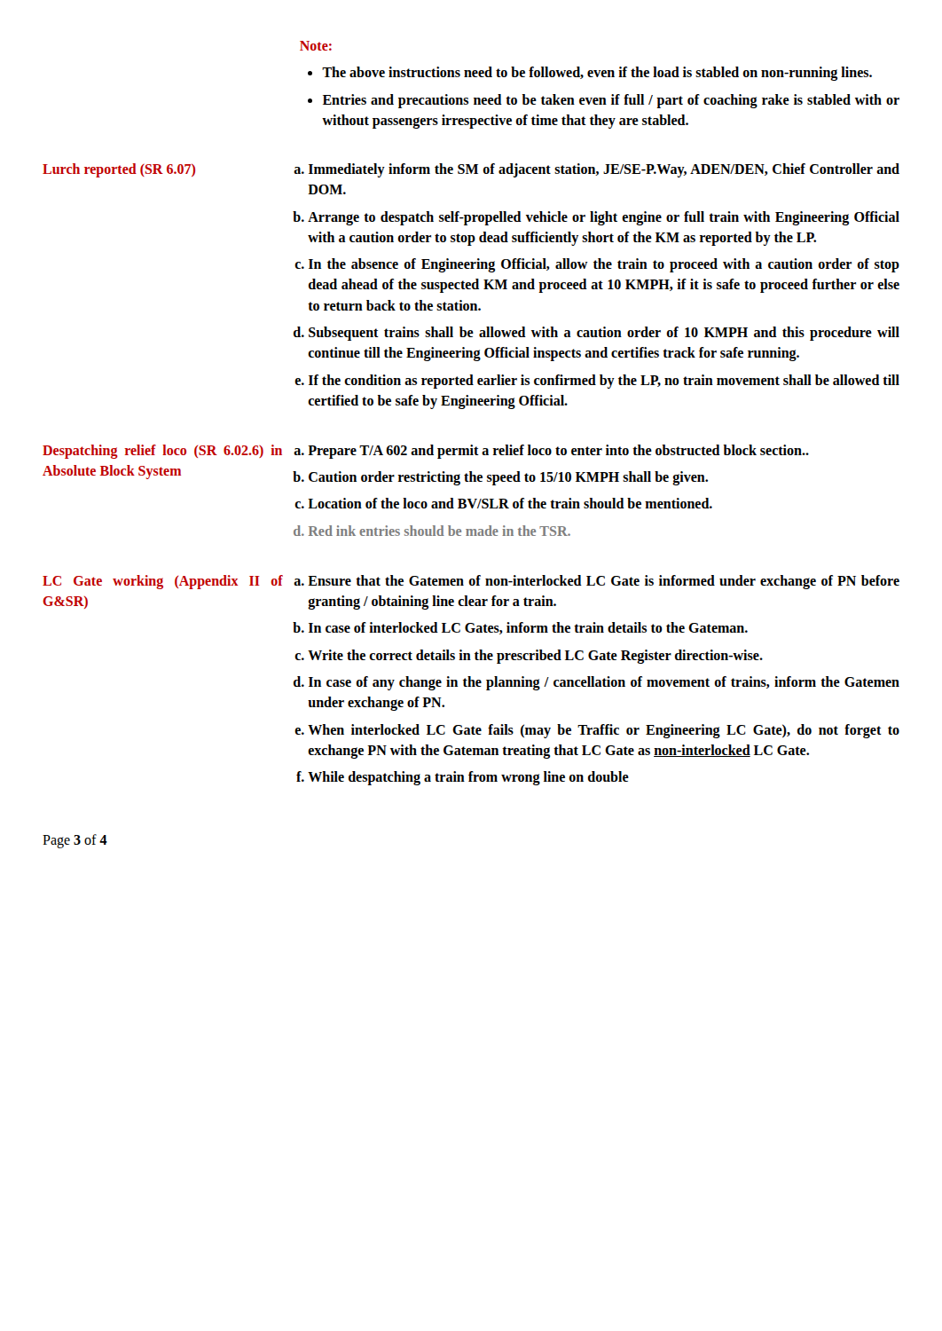Note:
The above instructions need to be followed, even if the load is stabled on non-running lines.
Entries and precautions need to be taken even if full / part of coaching rake is stabled with or without passengers irrespective of time that they are stabled.
| Lurch reported (SR 6.07) | Immediately inform the SM of adjacent station, JE/SE-P.Way, ADEN/DEN, Chief Controller and DOM. Arrange to despatch self-propelled vehicle or light engine or full train with Engineering Official with a caution order to stop dead sufficiently short of the KM as reported by the LP. In the absence of Engineering Official, allow the train to proceed with a caution order of stop dead ahead of the suspected KM and proceed at 10 KMPH, if it is safe to proceed further or else to return back to the station. Subsequent trains shall be allowed with a caution order of 10 KMPH and this procedure will continue till the Engineering Official inspects and certifies track for safe running. If the condition as reported earlier is confirmed by the LP, no train movement shall be allowed till certified to be safe by Engineering Official. |
| Despatching relief loco (SR 6.02.6) in Absolute Block System | Prepare T/A 602 and permit a relief loco to enter into the obstructed block section.. Caution order restricting the speed to 15/10 KMPH shall be given. Location of the loco and BV/SLR of the train should be mentioned. Red ink entries should be made in the TSR. |
| LC Gate working (Appendix II of G&SR) | Ensure that the Gatemen of non-interlocked LC Gate is informed under exchange of PN before granting / obtaining line clear for a train. In case of interlocked LC Gates, inform the train details to the Gateman. Write the correct details in the prescribed LC Gate Register direction-wise. In case of any change in the planning / cancellation of movement of trains, inform the Gatemen under exchange of PN. When interlocked LC Gate fails (may be Traffic or Engineering LC Gate), do not forget to exchange PN with the Gateman treating that LC Gate as non-interlocked LC Gate. While despatching a train from wrong line on double |
Page 3 of 4